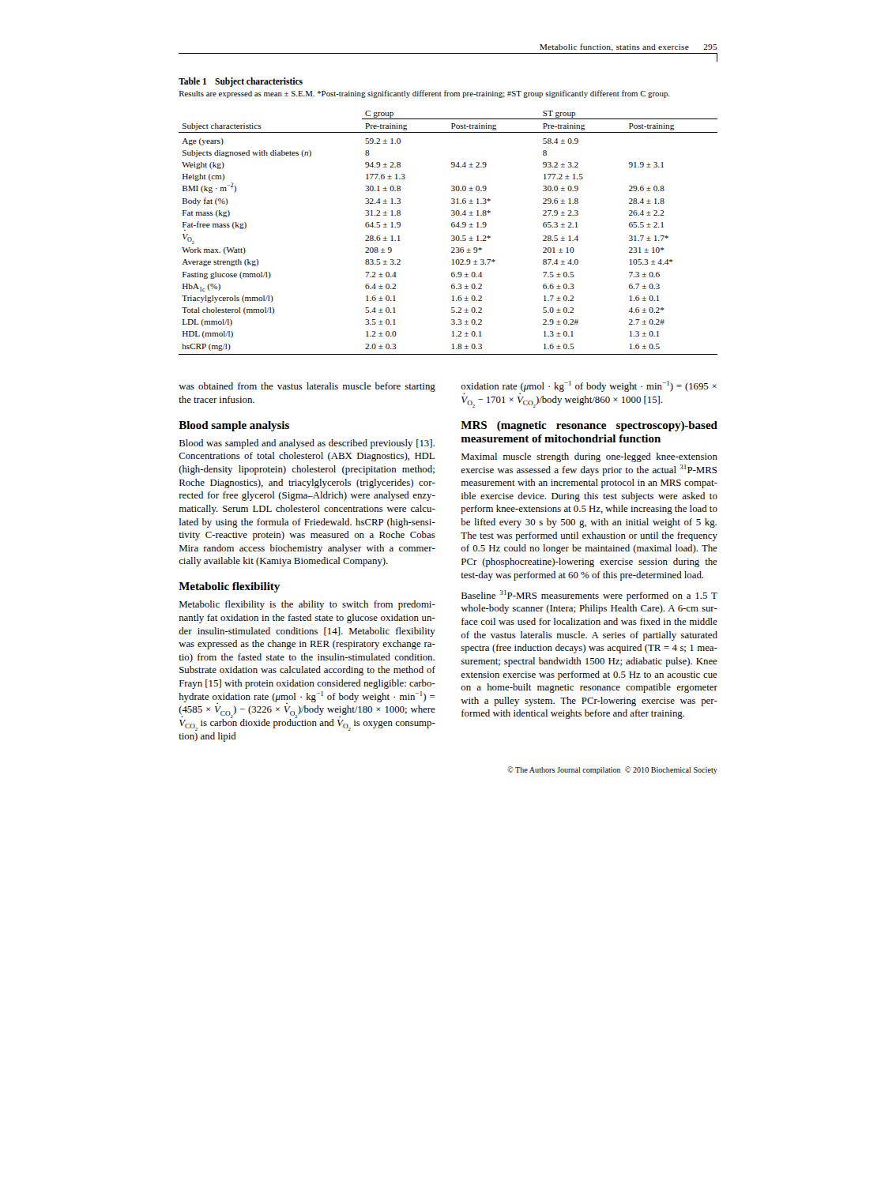Metabolic function, statins and exercise295
Table 1 Subject characteristics
Results are expressed as mean ± S.E.M. *Post-training significantly different from pre-training; #ST group significantly different from C group.
| | C group | ST group |
| --- | --- | --- |
| Subject characteristics | Pre-training | Post-training | Pre-training | Post-training |
| Age (years) | 59.2 ± 1.0 | | 58.4 ± 0.9 | |
| Subjects diagnosed with diabetes ( n ) | 8 | | 8 | |
| Weight (kg) | 94.9 ± 2.8 | 94.4 ± 2.9 | 93.2 ± 3.2 | 91.9 ± 3.1 |
| Height (cm) | 177.6 ± 1.3 | | 177.2 ± 1.5 | |
| BMI (kg · m −2 ) | 30.1 ± 0.8 | 30.0 ± 0.9 | 30.0 ± 0.9 | 29.6 ± 0.8 |
| Body fat (%) | 32.4 ± 1.3 | 31.6 ± 1.3* | 29.6 ± 1.8 | 28.4 ± 1.8 |
| Fat mass (kg) | 31.2 ± 1.8 | 30.4 ± 1.8* | 27.9 ± 2.3 | 26.4 ± 2.2 |
| Fat-free mass (kg) | 64.5 ± 1.9 | 64.9 ± 1.9 | 65.3 ± 2.1 | 65.5 ± 2.1 |
| V O 2 | 28.6 ± 1.1 | 30.5 ± 1.2* | 28.5 ± 1.4 | 31.7 ± 1.7* |
| Work max. (Watt) | 208 ± 9 | 236 ± 9* | 201 ± 10 | 231 ± 10* |
| Average strength (kg) | 83.5 ± 3.2 | 102.9 ± 3.7* | 87.4 ± 4.0 | 105.3 ± 4.4* |
| Fasting glucose (mmol/l) | 7.2 ± 0.4 | 6.9 ± 0.4 | 7.5 ± 0.5 | 7.3 ± 0.6 |
| HbA 1c (%) | 6.4 ± 0.2 | 6.3 ± 0.2 | 6.6 ± 0.3 | 6.7 ± 0.3 |
| Triacylglycerols (mmol/l) | 1.6 ± 0.1 | 1.6 ± 0.2 | 1.7 ± 0.2 | 1.6 ± 0.1 |
| Total cholesterol (mmol/l) | 5.4 ± 0.1 | 5.2 ± 0.2 | 5.0 ± 0.2 | 4.6 ± 0.2* |
| LDL (mmol/l) | 3.5 ± 0.1 | 3.3 ± 0.2 | 2.9 ± 0.2# | 2.7 ± 0.2# |
| HDL (mmol/l) | 1.2 ± 0.0 | 1.2 ± 0.1 | 1.3 ± 0.1 | 1.3 ± 0.1 |
| hsCRP (mg/l) | 2.0 ± 0.3 | 1.8 ± 0.3 | 1.6 ± 0.5 | 1.6 ± 0.5 |
was obtained from the vastus lateralis muscle before starting the tracer infusion.
Blood sample analysis
Blood was sampled and analysed as described previously [13]. Concentrations of total cholesterol (ABX Diagnostics), HDL (high-density lipoprotein) cholesterol (precipitation method; Roche Diagnostics), and triacylglycerols (triglycerides) corrected for free glycerol (Sigma–Aldrich) were analysed enzymatically. Serum LDL cholesterol concentrations were calculated by using the formula of Friedewald. hsCRP (high-sensitivity C-reactive protein) was measured on a Roche Cobas Mira random access biochemistry analyser with a commercially available kit (Kamiya Biomedical Company).
Metabolic flexibility
Metabolic flexibility is the ability to switch from predominantly fat oxidation in the fasted state to glucose oxidation under insulin-stimulated conditions [14]. Metabolic flexibility was expressed as the change in RER (respiratory exchange ratio) from the fasted state to the insulin-stimulated condition. Substrate oxidation was calculated according to the method of Frayn [15] with protein oxidation considered negligible: carbohydrate oxidation rate (μmol · kg−1 of body weight · min−1) = (4585 × VCO2) − (3226 × VO2)/body weight/180 × 1000; where VCO2 is carbon dioxide production and VO2 is oxygen consumption) and lipid
oxidation rate (μmol · kg−1 of body weight · min−1) = (1695 × VO2 − 1701 × VCO2)/body weight/860 × 1000 [15].
MRS (magnetic resonance spectroscopy)-based measurement of mitochondrial function
Maximal muscle strength during one-legged knee-extension exercise was assessed a few days prior to the actual 31P-MRS measurement with an incremental protocol in an MRS compatible exercise device. During this test subjects were asked to perform knee-extensions at 0.5 Hz, while increasing the load to be lifted every 30 s by 500 g, with an initial weight of 5 kg. The test was performed until exhaustion or until the frequency of 0.5 Hz could no longer be maintained (maximal load). The PCr (phosphocreatine)-lowering exercise session during the test-day was performed at 60 % of this pre-determined load.
Baseline 31P-MRS measurements were performed on a 1.5 T whole-body scanner (Intera; Philips Health Care). A 6-cm surface coil was used for localization and was fixed in the middle of the vastus lateralis muscle. A series of partially saturated spectra (free induction decays) was acquired (TR = 4 s; 1 measurement; spectral bandwidth 1500 Hz; adiabatic pulse). Knee extension exercise was performed at 0.5 Hz to an acoustic cue on a home-built magnetic resonance compatible ergometer with a pulley system. The PCr-lowering exercise was performed with identical weights before and after training.
© The Authors Journal compilation © 2010 Biochemical Society